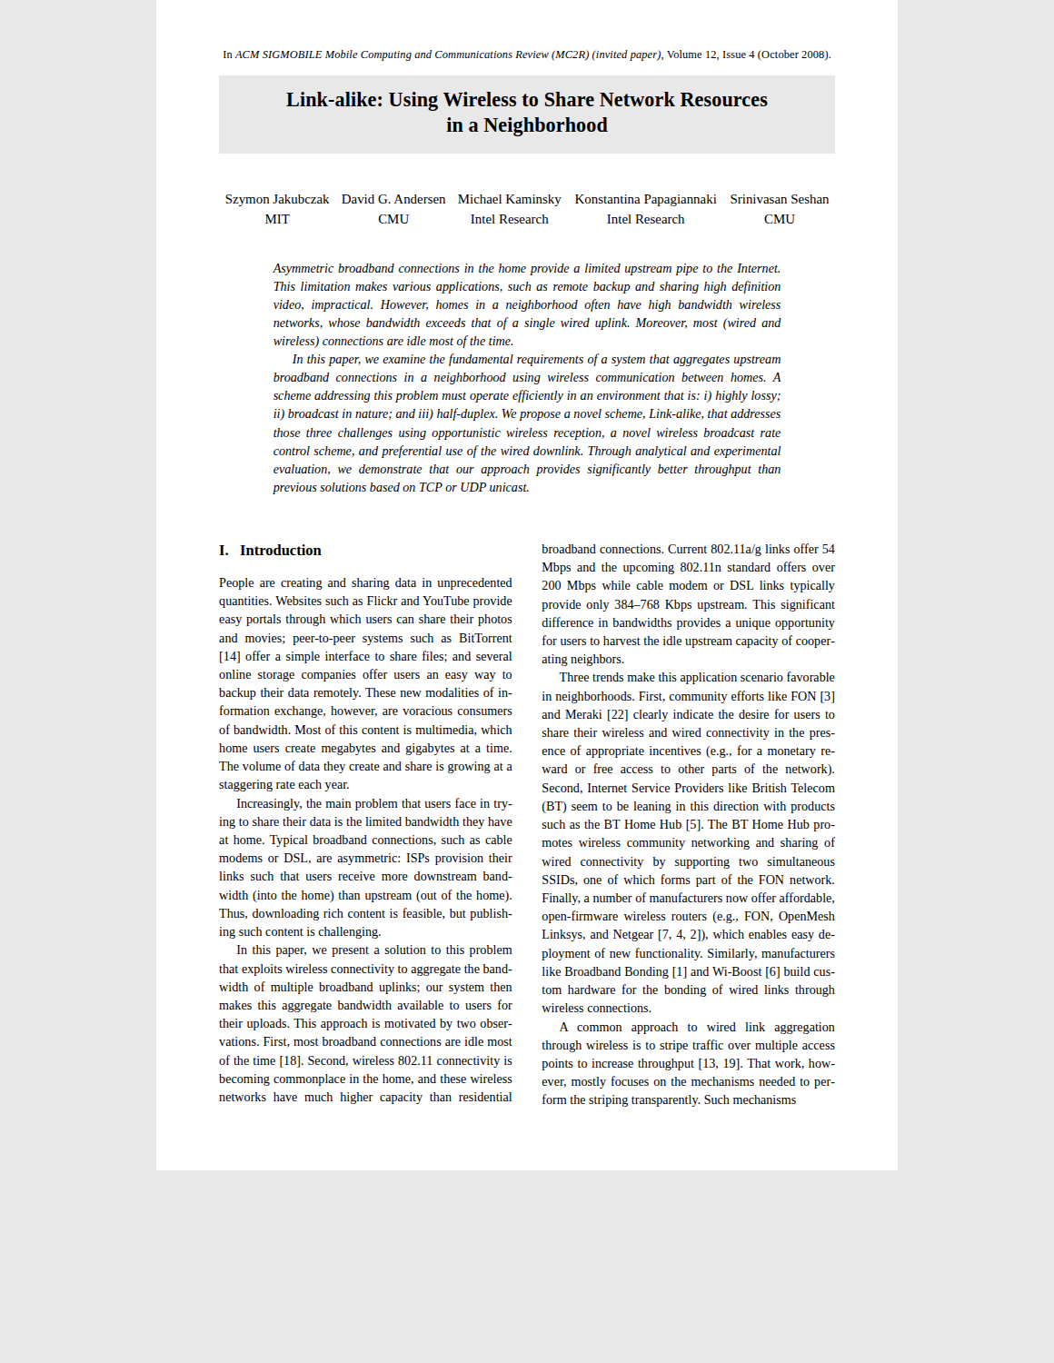In ACM SIGMOBILE Mobile Computing and Communications Review (MC2R) (invited paper), Volume 12, Issue 4 (October 2008).
Link-alike: Using Wireless to Share Network Resources
in a Neighborhood
| Szymon Jakubczak | David G. Andersen | Michael Kaminsky | Konstantina Papagiannaki | Srinivasan Seshan |
| MIT | CMU | Intel Research | Intel Research | CMU |
Asymmetric broadband connections in the home provide a limited upstream pipe to the Internet. This limitation makes various applications, such as remote backup and sharing high definition video, impractical. However, homes in a neighborhood often have high bandwidth wireless networks, whose bandwidth exceeds that of a single wired uplink. Moreover, most (wired and wireless) connections are idle most of the time.
In this paper, we examine the fundamental requirements of a system that aggregates upstream broadband connections in a neighborhood using wireless communication between homes. A scheme addressing this problem must operate efficiently in an environment that is: i) highly lossy; ii) broadcast in nature; and iii) half-duplex. We propose a novel scheme, Link-alike, that addresses those three challenges using opportunistic wireless reception, a novel wireless broadcast rate control scheme, and preferential use of the wired downlink. Through analytical and experimental evaluation, we demonstrate that our approach provides significantly better throughput than previous solutions based on TCP or UDP unicast.
I. Introduction
People are creating and sharing data in unprecedented quantities. Websites such as Flickr and YouTube provide easy portals through which users can share their photos and movies; peer-to-peer systems such as BitTorrent [14] offer a simple interface to share files; and several online storage companies offer users an easy way to backup their data remotely. These new modalities of information exchange, however, are voracious consumers of bandwidth. Most of this content is multimedia, which home users create megabytes and gigabytes at a time. The volume of data they create and share is growing at a staggering rate each year.
Increasingly, the main problem that users face in trying to share their data is the limited bandwidth they have at home. Typical broadband connections, such as cable modems or DSL, are asymmetric: ISPs provision their links such that users receive more downstream bandwidth (into the home) than upstream (out of the home). Thus, downloading rich content is feasible, but publishing such content is challenging.
In this paper, we present a solution to this problem that exploits wireless connectivity to aggregate the bandwidth of multiple broadband uplinks; our system then makes this aggregate bandwidth available to users for their uploads. This approach is motivated by two observations. First, most broadband connections are idle most of the time [18]. Second, wireless 802.11 connectivity is becoming commonplace in the home, and these wireless networks have much higher capacity than residential broadband connections. Current 802.11a/g links offer 54 Mbps and the upcoming 802.11n standard offers over 200 Mbps while cable modem or DSL links typically provide only 384–768 Kbps upstream. This significant difference in bandwidths provides a unique opportunity for users to harvest the idle upstream capacity of cooperating neighbors.
Three trends make this application scenario favorable in neighborhoods. First, community efforts like FON [3] and Meraki [22] clearly indicate the desire for users to share their wireless and wired connectivity in the presence of appropriate incentives (e.g., for a monetary reward or free access to other parts of the network). Second, Internet Service Providers like British Telecom (BT) seem to be leaning in this direction with products such as the BT Home Hub [5]. The BT Home Hub promotes wireless community networking and sharing of wired connectivity by supporting two simultaneous SSIDs, one of which forms part of the FON network. Finally, a number of manufacturers now offer affordable, open-firmware wireless routers (e.g., FON, OpenMesh Linksys, and Netgear [7, 4, 2]), which enables easy deployment of new functionality. Similarly, manufacturers like Broadband Bonding [1] and Wi-Boost [6] build custom hardware for the bonding of wired links through wireless connections.
A common approach to wired link aggregation through wireless is to stripe traffic over multiple access points to increase throughput [13, 19]. That work, however, mostly focuses on the mechanisms needed to perform the striping transparently. Such mechanisms